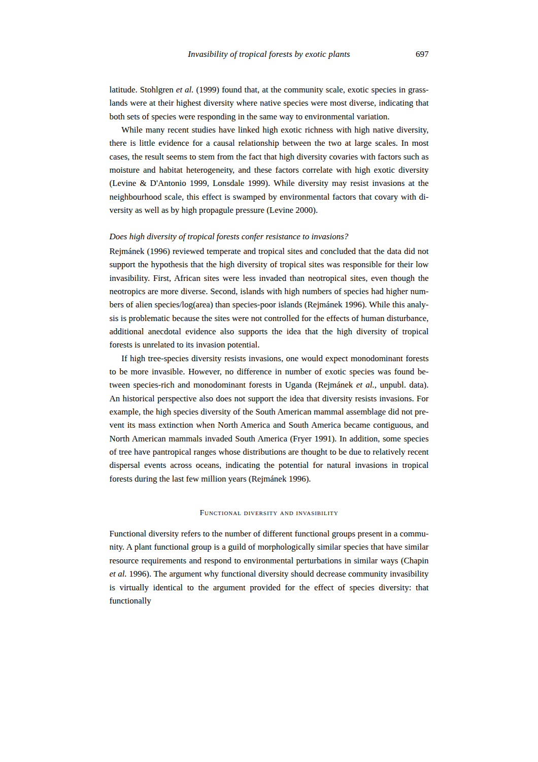Invasibility of tropical forests by exotic plants 697
latitude. Stohlgren et al. (1999) found that, at the community scale, exotic species in grasslands were at their highest diversity where native species were most diverse, indicating that both sets of species were responding in the same way to environmental variation.
While many recent studies have linked high exotic richness with high native diversity, there is little evidence for a causal relationship between the two at large scales. In most cases, the result seems to stem from the fact that high diversity covaries with factors such as moisture and habitat heterogeneity, and these factors correlate with high exotic diversity (Levine & D'Antonio 1999, Lonsdale 1999). While diversity may resist invasions at the neighbourhood scale, this effect is swamped by environmental factors that covary with diversity as well as by high propagule pressure (Levine 2000).
Does high diversity of tropical forests confer resistance to invasions?
Rejmánek (1996) reviewed temperate and tropical sites and concluded that the data did not support the hypothesis that the high diversity of tropical sites was responsible for their low invasibility. First, African sites were less invaded than neotropical sites, even though the neotropics are more diverse. Second, islands with high numbers of species had higher numbers of alien species/log(area) than species-poor islands (Rejmánek 1996). While this analysis is problematic because the sites were not controlled for the effects of human disturbance, additional anecdotal evidence also supports the idea that the high diversity of tropical forests is unrelated to its invasion potential.
If high tree-species diversity resists invasions, one would expect monodominant forests to be more invasible. However, no difference in number of exotic species was found between species-rich and monodominant forests in Uganda (Rejmánek et al., unpubl. data). An historical perspective also does not support the idea that diversity resists invasions. For example, the high species diversity of the South American mammal assemblage did not prevent its mass extinction when North America and South America became contiguous, and North American mammals invaded South America (Fryer 1991). In addition, some species of tree have pantropical ranges whose distributions are thought to be due to relatively recent dispersal events across oceans, indicating the potential for natural invasions in tropical forests during the last few million years (Rejmánek 1996).
Functional diversity and invasibility
Functional diversity refers to the number of different functional groups present in a community. A plant functional group is a guild of morphologically similar species that have similar resource requirements and respond to environmental perturbations in similar ways (Chapin et al. 1996). The argument why functional diversity should decrease community invasibility is virtually identical to the argument provided for the effect of species diversity: that functionally